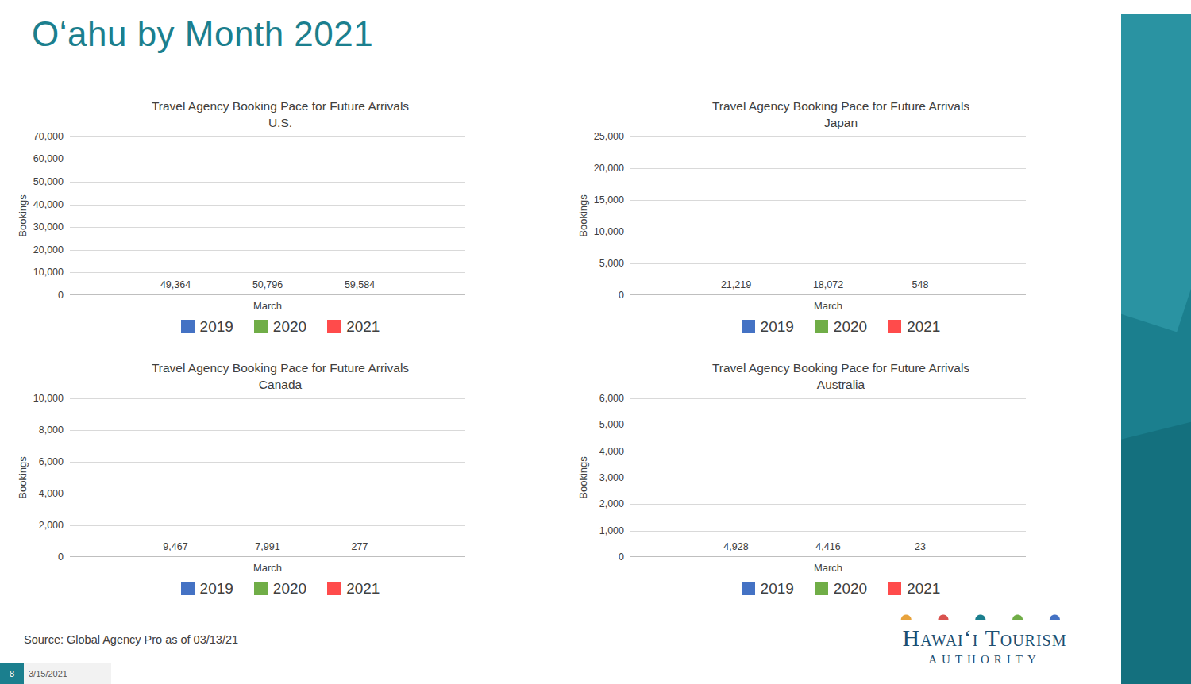Oʻahu by Month 2021
Travel Agency Booking Pace for Future Arrivals
U.S.
Bookings
70,000 60,000 50,000 40,000 30,000 20,000 10,000 0
49,364
50,796
59,584
March
2019 2020 2021
Travel Agency Booking Pace for Future Arrivals
Japan
Bookings
25,000 20,000 15,000 10,000 5,000 0
21,219
18,072
548
March
2019 2020 2021
Travel Agency Booking Pace for Future Arrivals
Canada
Bookings
10,000 8,000 6,000 4,000 2,000 0
9,467
7,991
277
March
2019 2020 2021
Travel Agency Booking Pace for Future Arrivals
Australia
Bookings
6,000 5,000 4,000 3,000 2,000 1,000 0
4,928
4,416
23
March
2019 2020 2021
Source: Global Agency Pro as of 03/13/21
HAWAIʻI TOURISM
AUTHORITY
8
3/15/2021